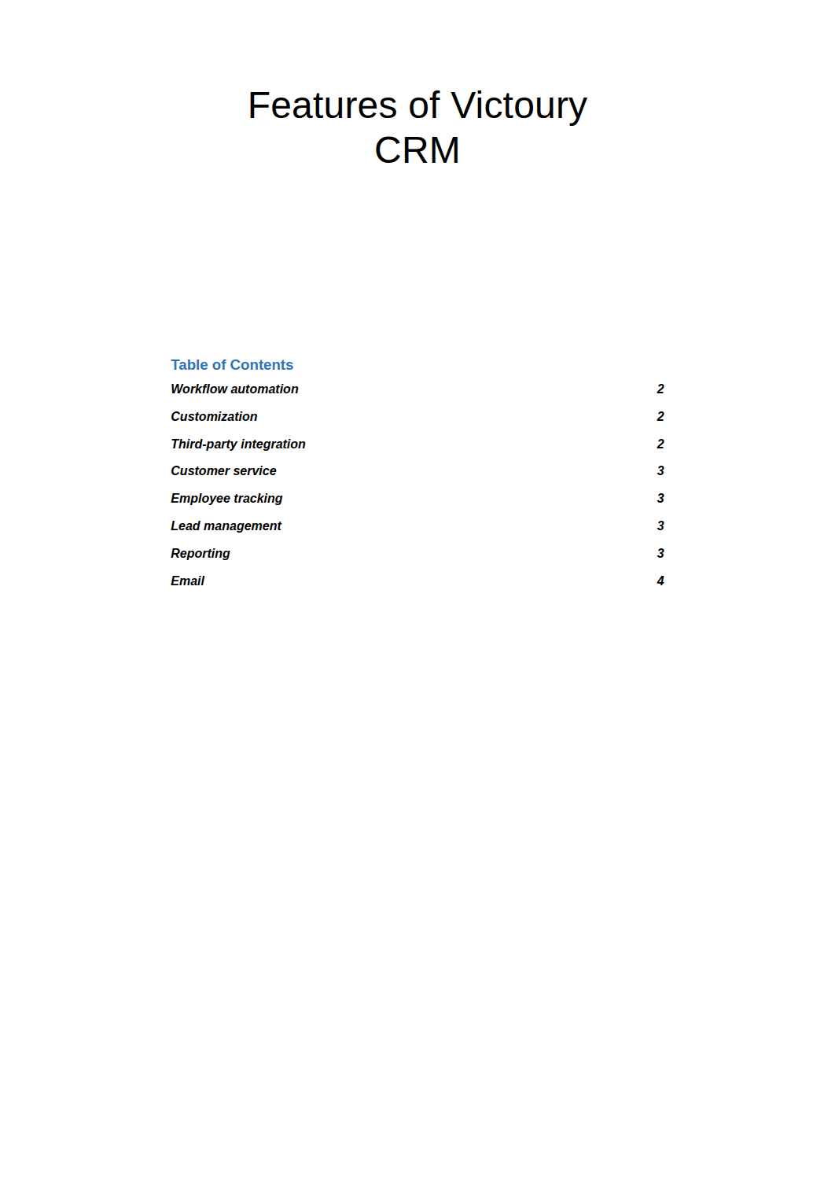Features of VictouryCRM
Table of Contents
Workflow automation 2
Customization 2
Third-party integration 2
Customer service 3
Employee tracking 3
Lead management 3
Reporting 3
Email 4